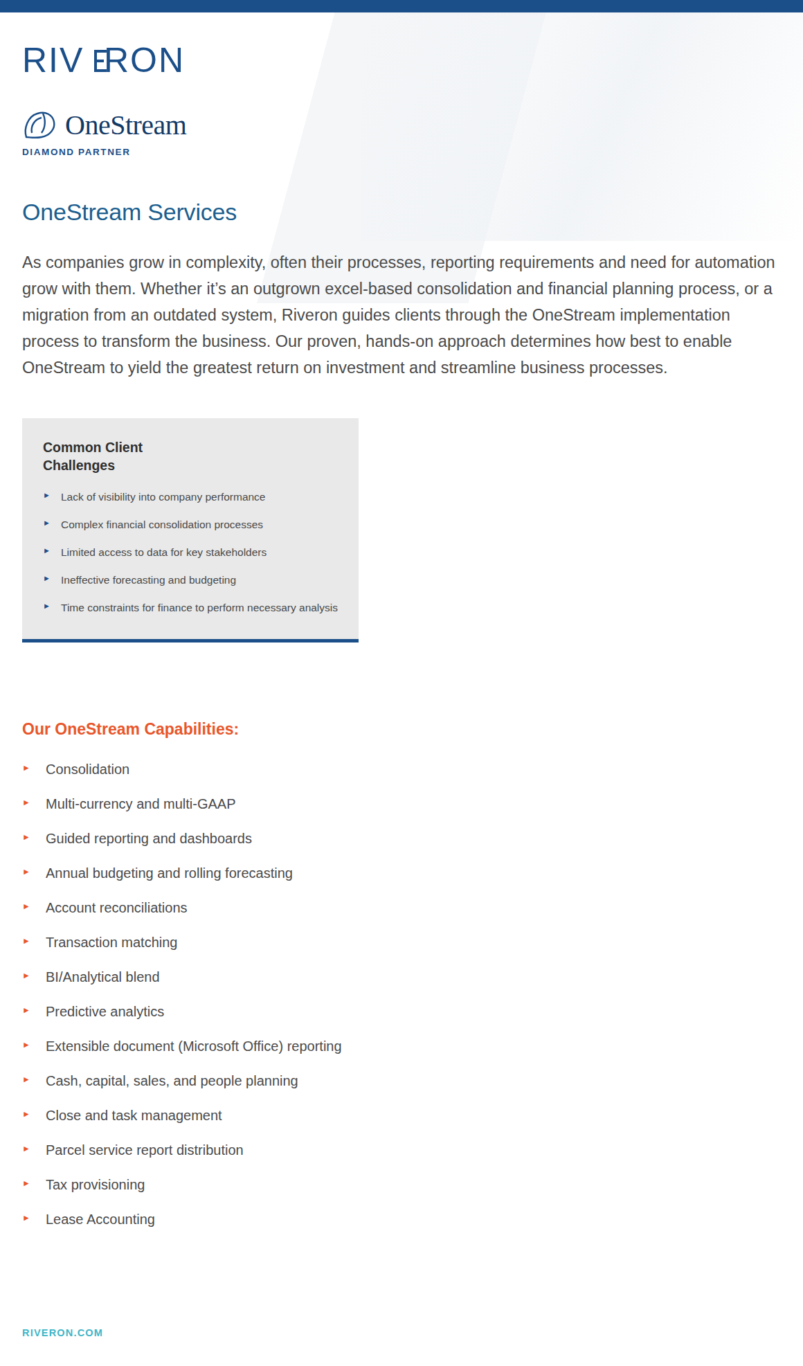RIV RON
OneStream
DIAMOND PARTNER
OneStream Services
As companies grow in complexity, often their processes, reporting requirements and need for automation grow with them. Whether it’s an outgrown excel-based consolidation and financial planning process, or a migration from an outdated system, Riveron guides clients through the OneStream implementation process to transform the business. Our proven, hands-on approach determines how best to enable OneStream to yield the greatest return on investment and streamline business processes.
Common Client
Challenges
Lack of visibility into company performance
Complex financial consolidation processes
Limited access to data for key stakeholders
Ineffective forecasting and budgeting
Time constraints for finance to perform necessary analysis
Our OneStream Capabilities:
Consolidation
Multi-currency and multi-GAAP
Guided reporting and dashboards
Annual budgeting and rolling forecasting
Account reconciliations
Transaction matching
BI/Analytical blend
Predictive analytics
Extensible document (Microsoft Office) reporting
Cash, capital, sales, and people planning
Close and task management
Parcel service report distribution
Tax provisioning
Lease Accounting
RIVERON.COM